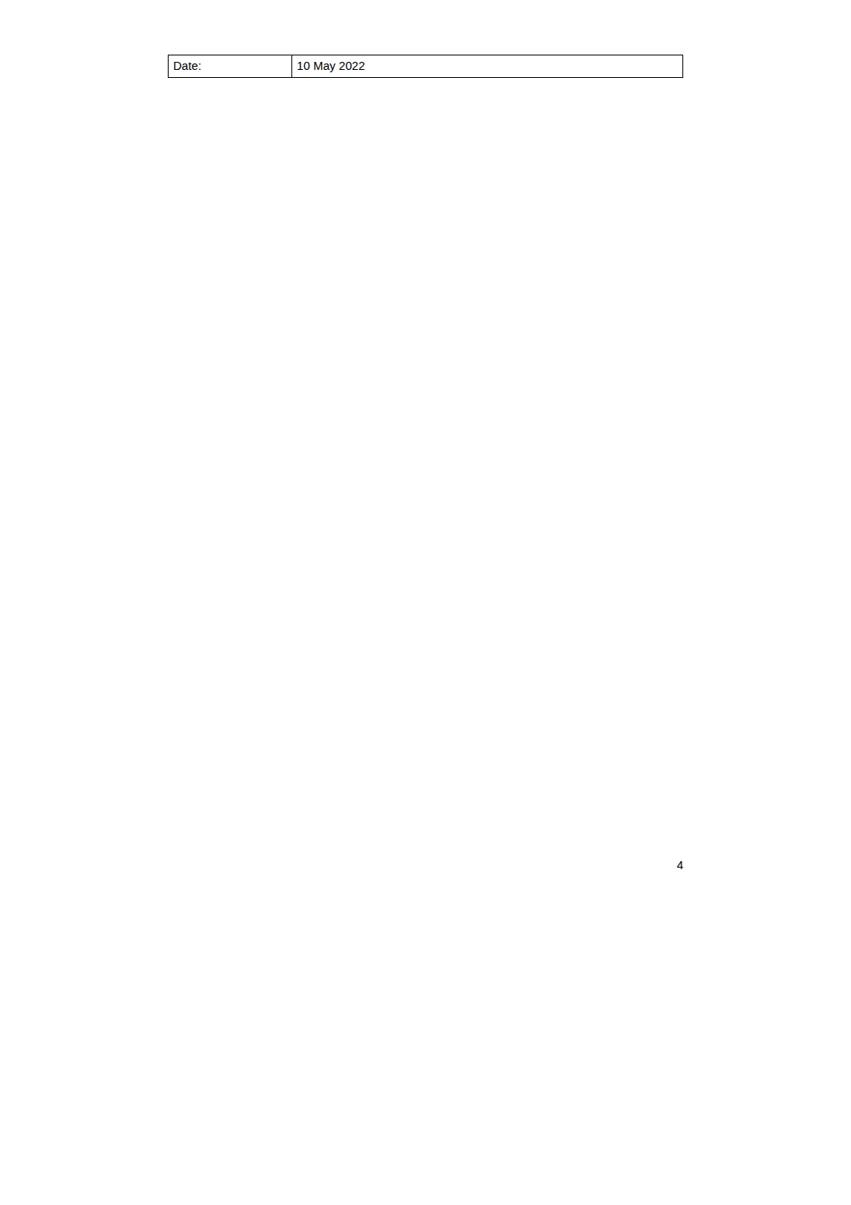| Date: | 10 May 2022 |
4